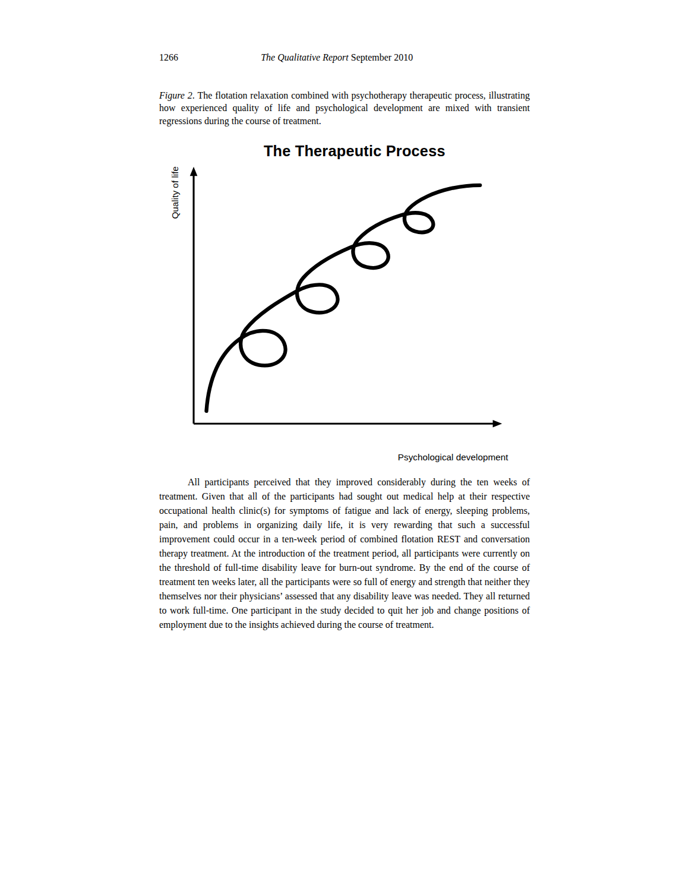1266
The Qualitative Report September 2010
Figure 2. The flotation relaxation combined with psychotherapy therapeutic process, illustrating how experienced quality of life and psychological development are mixed with transient regressions during the course of treatment.
The Therapeutic Process
Quality of life
Psychological development
All participants perceived that they improved considerably during the ten weeks of treatment. Given that all of the participants had sought out medical help at their respective occupational health clinic(s) for symptoms of fatigue and lack of energy, sleeping problems, pain, and problems in organizing daily life, it is very rewarding that such a successful improvement could occur in a ten-week period of combined flotation REST and conversation therapy treatment. At the introduction of the treatment period, all participants were currently on the threshold of full-time disability leave for burn-out syndrome. By the end of the course of treatment ten weeks later, all the participants were so full of energy and strength that neither they themselves nor their physicians’ assessed that any disability leave was needed. They all returned to work full-time. One participant in the study decided to quit her job and change positions of employment due to the insights achieved during the course of treatment.